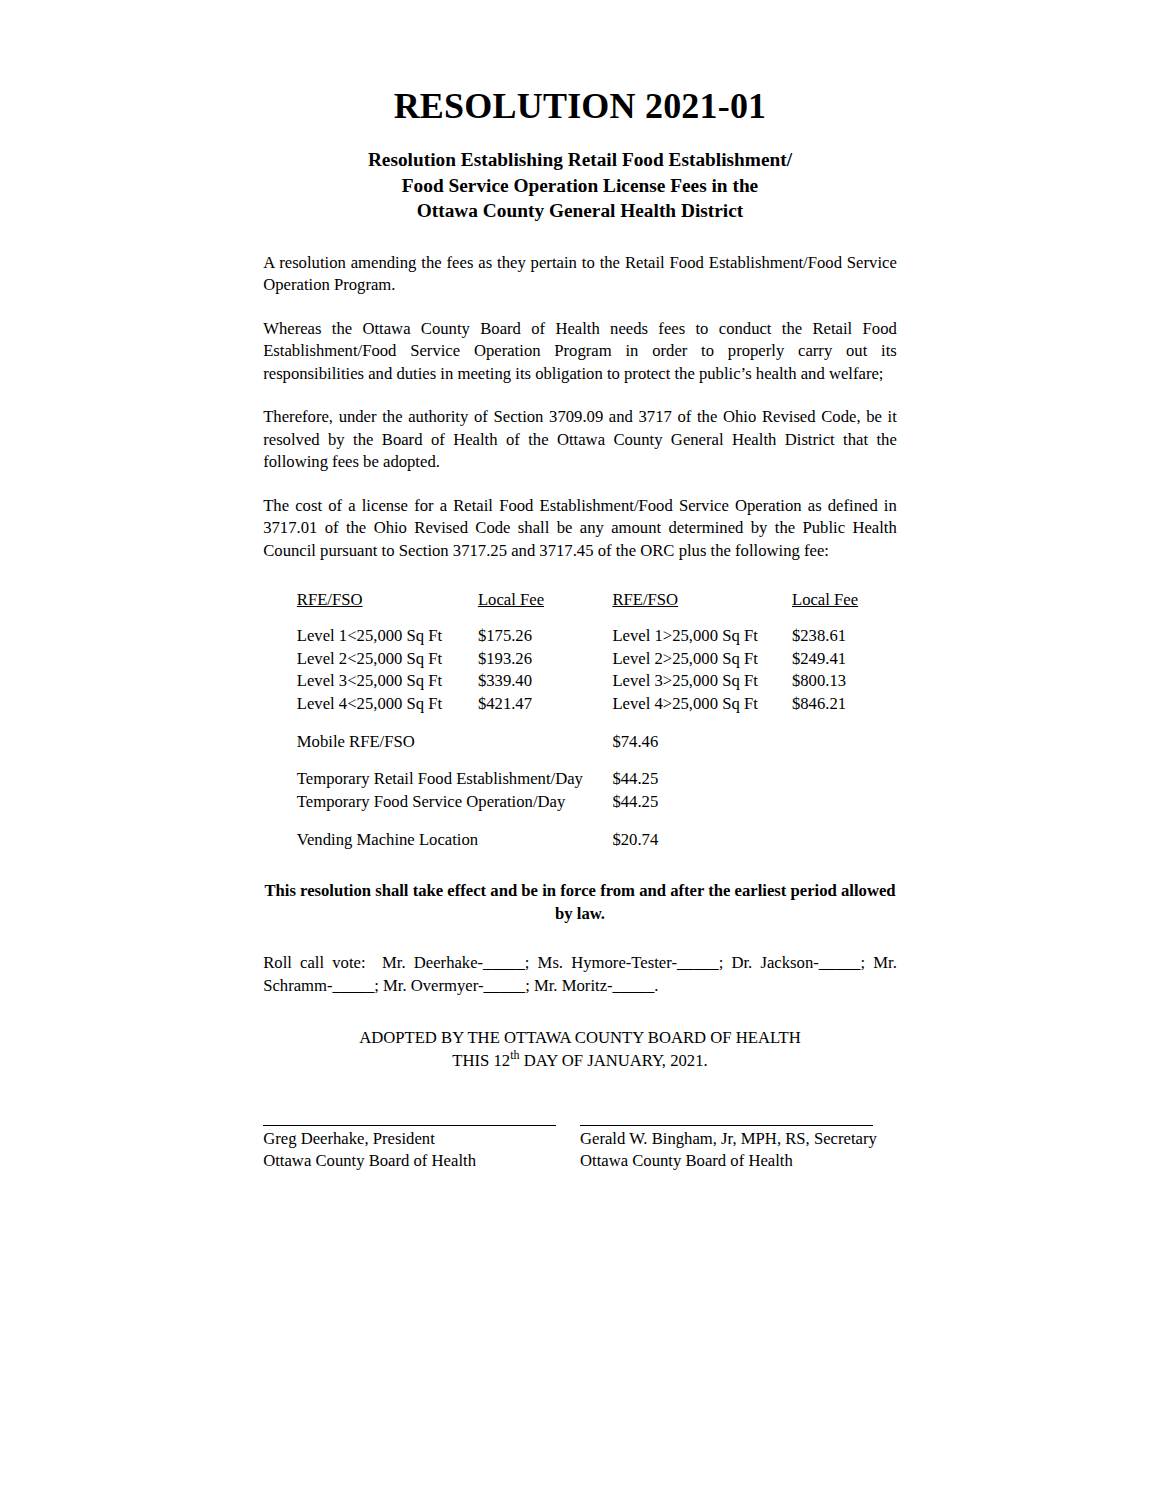RESOLUTION 2021-01
Resolution Establishing Retail Food Establishment/
Food Service Operation License Fees in the
Ottawa County General Health District
A resolution amending the fees as they pertain to the Retail Food Establishment/Food Service Operation Program.
Whereas the Ottawa County Board of Health needs fees to conduct the Retail Food Establishment/Food Service Operation Program in order to properly carry out its responsibilities and duties in meeting its obligation to protect the public’s health and welfare;
Therefore, under the authority of Section 3709.09 and 3717 of the Ohio Revised Code, be it resolved by the Board of Health of the Ottawa County General Health District that the following fees be adopted.
The cost of a license for a Retail Food Establishment/Food Service Operation as defined in 3717.01 of the Ohio Revised Code shall be any amount determined by the Public Health Council pursuant to Section 3717.25 and 3717.45 of the ORC plus the following fee:
| RFE/FSO | Local Fee | | RFE/FSO | Local Fee |
| --- | --- | --- | --- | --- |
| Level 1<25,000 Sq Ft | $175.26 | | Level 1>25,000 Sq Ft | $238.61 |
| Level 2<25,000 Sq Ft | $193.26 | | Level 2>25,000 Sq Ft | $249.41 |
| Level 3<25,000 Sq Ft | $339.40 | | Level 3>25,000 Sq Ft | $800.13 |
| Level 4<25,000 Sq Ft | $421.47 | | Level 4>25,000 Sq Ft | $846.21 |
| Mobile RFE/FSO | | $74.46 | |
| Temporary Retail Food Establishment/Day | | $44.25 | |
| Temporary Food Service Operation/Day | | $44.25 | |
| Vending Machine Location | | $20.74 | |
This resolution shall take effect and be in force from and after the earliest period allowed by law.
Roll call vote: Mr. Deerhake-_____; Ms. Hymore-Tester-_____; Dr. Jackson-_____; Mr. Schramm-_____; Mr. Overmyer-_____; Mr. Moritz-_____.
ADOPTED BY THE OTTAWA COUNTY BOARD OF HEALTH
THIS 12th DAY OF JANUARY, 2021.
| Greg Deerhake, President Ottawa County Board of Health | Gerald W. Bingham, Jr, MPH, RS, Secretary Ottawa County Board of Health |